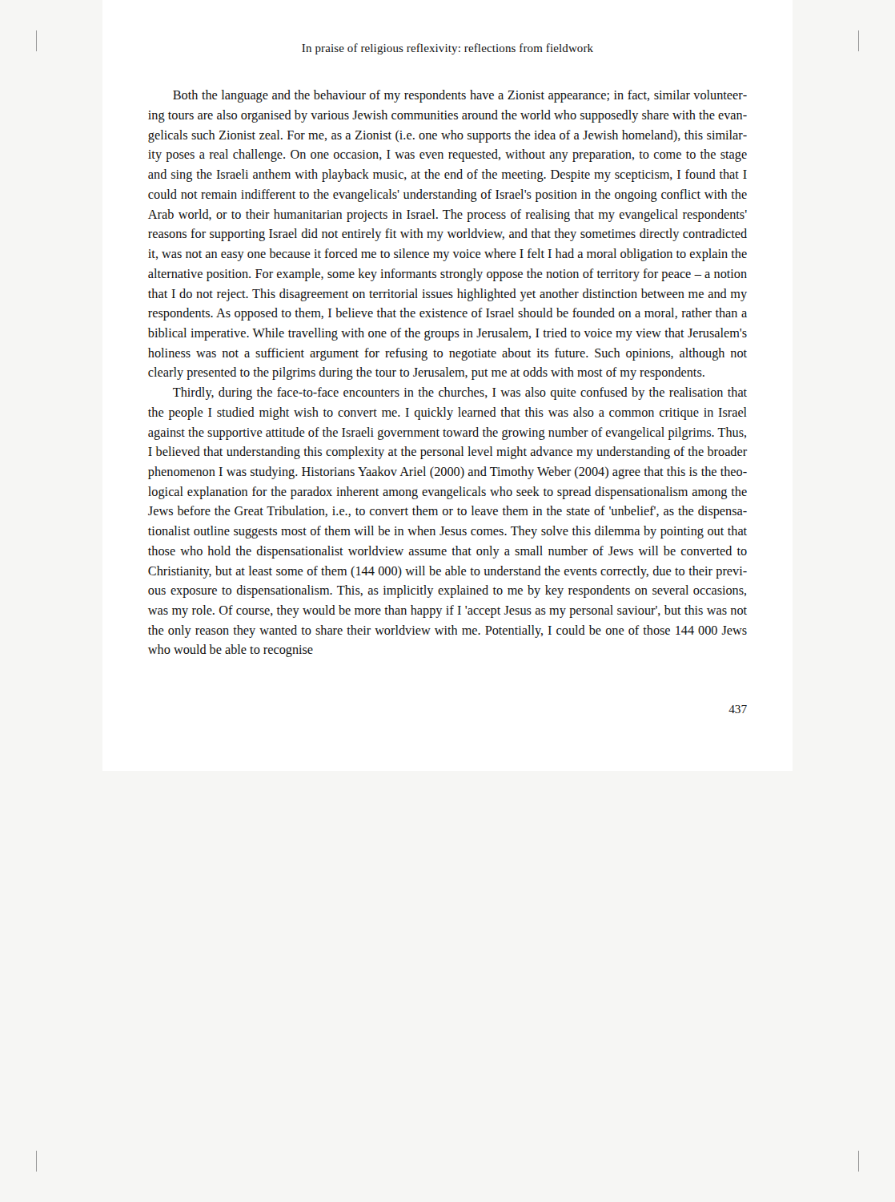In praise of religious reflexivity: reflections from fieldwork
Both the language and the behaviour of my respondents have a Zionist appearance; in fact, similar volunteering tours are also organised by various Jewish communities around the world who supposedly share with the evangelicals such Zionist zeal. For me, as a Zionist (i.e. one who supports the idea of a Jewish homeland), this similarity poses a real challenge. On one occasion, I was even requested, without any preparation, to come to the stage and sing the Israeli anthem with playback music, at the end of the meeting. Despite my scepticism, I found that I could not remain indifferent to the evangelicals' understanding of Israel's position in the ongoing conflict with the Arab world, or to their humanitarian projects in Israel. The process of realising that my evangelical respondents' reasons for supporting Israel did not entirely fit with my worldview, and that they sometimes directly contradicted it, was not an easy one because it forced me to silence my voice where I felt I had a moral obligation to explain the alternative position. For example, some key informants strongly oppose the notion of territory for peace – a notion that I do not reject. This disagreement on territorial issues highlighted yet another distinction between me and my respondents. As opposed to them, I believe that the existence of Israel should be founded on a moral, rather than a biblical imperative. While travelling with one of the groups in Jerusalem, I tried to voice my view that Jerusalem's holiness was not a sufficient argument for refusing to negotiate about its future. Such opinions, although not clearly presented to the pilgrims during the tour to Jerusalem, put me at odds with most of my respondents.
Thirdly, during the face-to-face encounters in the churches, I was also quite confused by the realisation that the people I studied might wish to convert me. I quickly learned that this was also a common critique in Israel against the supportive attitude of the Israeli government toward the growing number of evangelical pilgrims. Thus, I believed that understanding this complexity at the personal level might advance my understanding of the broader phenomenon I was studying. Historians Yaakov Ariel (2000) and Timothy Weber (2004) agree that this is the theological explanation for the paradox inherent among evangelicals who seek to spread dispensationalism among the Jews before the Great Tribulation, i.e., to convert them or to leave them in the state of 'unbelief', as the dispensationalist outline suggests most of them will be in when Jesus comes. They solve this dilemma by pointing out that those who hold the dispensationalist worldview assume that only a small number of Jews will be converted to Christianity, but at least some of them (144 000) will be able to understand the events correctly, due to their previous exposure to dispensationalism. This, as implicitly explained to me by key respondents on several occasions, was my role. Of course, they would be more than happy if I 'accept Jesus as my personal saviour', but this was not the only reason they wanted to share their worldview with me. Potentially, I could be one of those 144 000 Jews who would be able to recognise
437